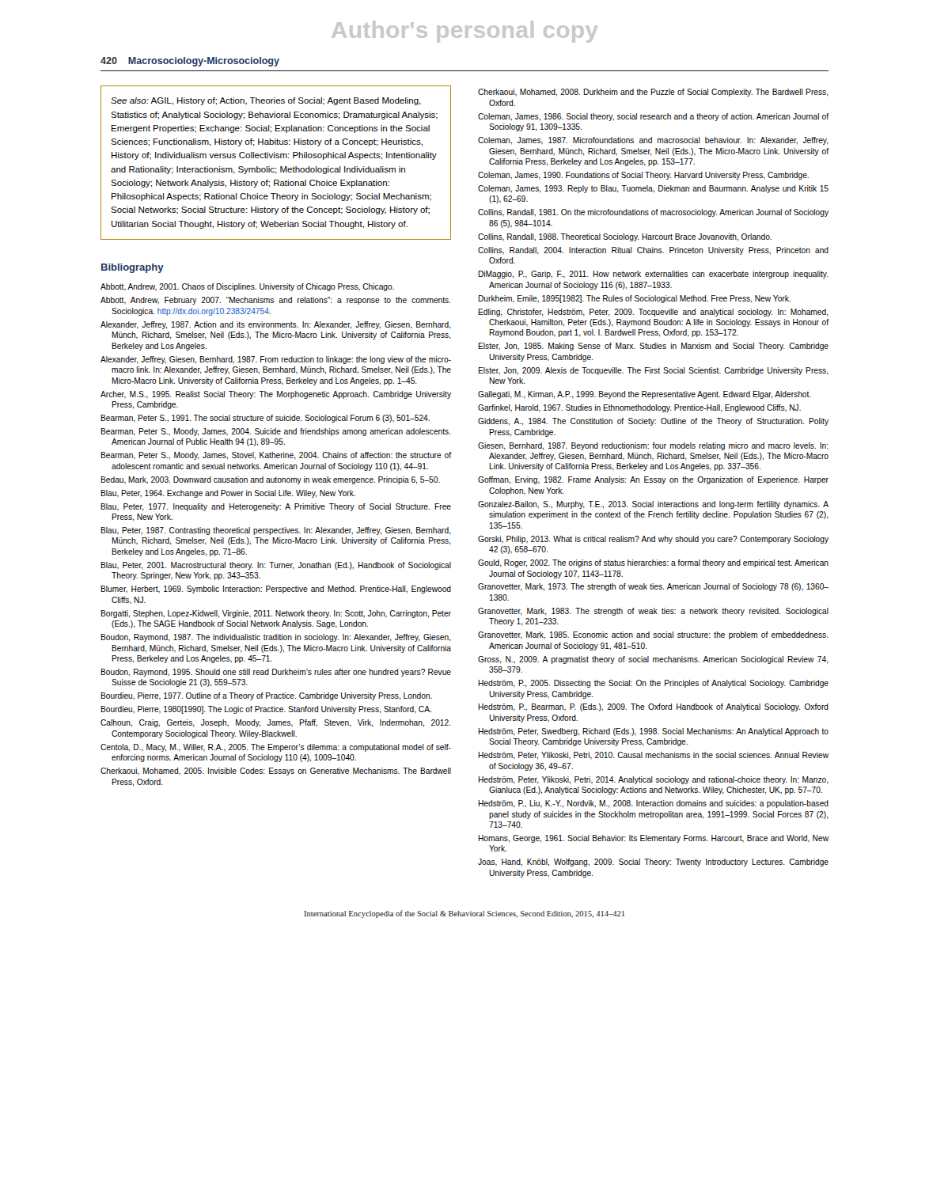Author's personal copy
420 Macrosociology-Microsociology
See also: AGIL, History of; Action, Theories of Social; Agent Based Modeling, Statistics of; Analytical Sociology; Behavioral Economics; Dramaturgical Analysis; Emergent Properties; Exchange: Social; Explanation: Conceptions in the Social Sciences; Functionalism, History of; Habitus: History of a Concept; Heuristics, History of; Individualism versus Collectivism: Philosophical Aspects; Intentionality and Rationality; Interactionism, Symbolic; Methodological Individualism in Sociology; Network Analysis, History of; Rational Choice Explanation: Philosophical Aspects; Rational Choice Theory in Sociology; Social Mechanism; Social Networks; Social Structure: History of the Concept; Sociology, History of; Utilitarian Social Thought, History of; Weberian Social Thought, History of.
Bibliography
Abbott, Andrew, 2001. Chaos of Disciplines. University of Chicago Press, Chicago.
Abbott, Andrew, February 2007. “Mechanisms and relations”: a response to the comments. Sociologica. http://dx.doi.org/10.2383/24754.
Alexander, Jeffrey, 1987. Action and its environments. In: Alexander, Jeffrey, Giesen, Bernhard, Münch, Richard, Smelser, Neil (Eds.), The Micro-Macro Link. University of California Press, Berkeley and Los Angeles.
Alexander, Jeffrey, Giesen, Bernhard, 1987. From reduction to linkage: the long view of the micro-macro link. In: Alexander, Jeffrey, Giesen, Bernhard, Münch, Richard, Smelser, Neil (Eds.), The Micro-Macro Link. University of California Press, Berkeley and Los Angeles, pp. 1–45.
Archer, M.S., 1995. Realist Social Theory: The Morphogenetic Approach. Cambridge University Press, Cambridge.
Bearman, Peter S., 1991. The social structure of suicide. Sociological Forum 6 (3), 501–524.
Bearman, Peter S., Moody, James, 2004. Suicide and friendships among american adolescents. American Journal of Public Health 94 (1), 89–95.
Bearman, Peter S., Moody, James, Stovel, Katherine, 2004. Chains of affection: the structure of adolescent romantic and sexual networks. American Journal of Sociology 110 (1), 44–91.
Bedau, Mark, 2003. Downward causation and autonomy in weak emergence. Principia 6, 5–50.
Blau, Peter, 1964. Exchange and Power in Social Life. Wiley, New York.
Blau, Peter, 1977. Inequality and Heterogeneity: A Primitive Theory of Social Structure. Free Press, New York.
Blau, Peter, 1987. Contrasting theoretical perspectives. In: Alexander, Jeffrey, Giesen, Bernhard, Münch, Richard, Smelser, Neil (Eds.), The Micro-Macro Link. University of California Press, Berkeley and Los Angeles, pp. 71–86.
Blau, Peter, 2001. Macrostructural theory. In: Turner, Jonathan (Ed.), Handbook of Sociological Theory. Springer, New York, pp. 343–353.
Blumer, Herbert, 1969. Symbolic Interaction: Perspective and Method. Prentice-Hall, Englewood Cliffs, NJ.
Borgatti, Stephen, Lopez-Kidwell, Virginie, 2011. Network theory. In: Scott, John, Carrington, Peter (Eds.), The SAGE Handbook of Social Network Analysis. Sage, London.
Boudon, Raymond, 1987. The individualistic tradition in sociology. In: Alexander, Jeffrey, Giesen, Bernhard, Münch, Richard, Smelser, Neil (Eds.), The Micro-Macro Link. University of California Press, Berkeley and Los Angeles, pp. 45–71.
Boudon, Raymond, 1995. Should one still read Durkheim’s rules after one hundred years? Revue Suisse de Sociologie 21 (3), 559–573.
Bourdieu, Pierre, 1977. Outline of a Theory of Practice. Cambridge University Press, London.
Bourdieu, Pierre, 1980[1990]. The Logic of Practice. Stanford University Press, Stanford, CA.
Calhoun, Craig, Gerteis, Joseph, Moody, James, Pfaff, Steven, Virk, Indermohan, 2012. Contemporary Sociological Theory. Wiley-Blackwell.
Centola, D., Macy, M., Willer, R.A., 2005. The Emperor’s dilemma: a computational model of self-enforcing norms. American Journal of Sociology 110 (4), 1009–1040.
Cherkaoui, Mohamed, 2005. Invisible Codes: Essays on Generative Mechanisms. The Bardwell Press, Oxford.
Cherkaoui, Mohamed, 2008. Durkheim and the Puzzle of Social Complexity. The Bardwell Press, Oxford.
Coleman, James, 1986. Social theory, social research and a theory of action. American Journal of Sociology 91, 1309–1335.
Coleman, James, 1987. Microfoundations and macrosocial behaviour. In: Alexander, Jeffrey, Giesen, Bernhard, Münch, Richard, Smelser, Neil (Eds.), The Micro-Macro Link. University of California Press, Berkeley and Los Angeles, pp. 153–177.
Coleman, James, 1990. Foundations of Social Theory. Harvard University Press, Cambridge.
Coleman, James, 1993. Reply to Blau, Tuomela, Diekman and Baurmann. Analyse und Kritik 15 (1), 62–69.
Collins, Randall, 1981. On the microfoundations of macrosociology. American Journal of Sociology 86 (5), 984–1014.
Collins, Randall, 1988. Theoretical Sociology. Harcourt Brace Jovanovith, Orlando.
Collins, Randall, 2004. Interaction Ritual Chains. Princeton University Press, Princeton and Oxford.
DiMaggio, P., Garip, F., 2011. How network externalities can exacerbate intergroup inequality. American Journal of Sociology 116 (6), 1887–1933.
Durkheim, Emile, 1895[1982]. The Rules of Sociological Method. Free Press, New York.
Edling, Christofer, Hedström, Peter, 2009. Tocqueville and analytical sociology. In: Mohamed, Cherkaoui, Hamilton, Peter (Eds.), Raymond Boudon: A life in Sociology. Essays in Honour of Raymond Boudon, part 1, vol. I. Bardwell Press, Oxford, pp. 153–172.
Elster, Jon, 1985. Making Sense of Marx. Studies in Marxism and Social Theory. Cambridge University Press, Cambridge.
Elster, Jon, 2009. Alexis de Tocqueville. The First Social Scientist. Cambridge University Press, New York.
Gallegati, M., Kirman, A.P., 1999. Beyond the Representative Agent. Edward Elgar, Aldershot.
Garfinkel, Harold, 1967. Studies in Ethnomethodology. Prentice-Hall, Englewood Cliffs, NJ.
Giddens, A., 1984. The Constitution of Society: Outline of the Theory of Structuration. Polity Press, Cambridge.
Giesen, Bernhard, 1987. Beyond reductionism: four models relating micro and macro levels. In: Alexander, Jeffrey, Giesen, Bernhard, Münch, Richard, Smelser, Neil (Eds.), The Micro-Macro Link. University of California Press, Berkeley and Los Angeles, pp. 337–356.
Goffman, Erving, 1982. Frame Analysis: An Essay on the Organization of Experience. Harper Colophon, New York.
Gonzalez-Bailon, S., Murphy, T.E., 2013. Social interactions and long-term fertility dynamics. A simulation experiment in the context of the French fertility decline. Population Studies 67 (2), 135–155.
Gorski, Philip, 2013. What is critical realism? And why should you care? Contemporary Sociology 42 (3), 658–670.
Gould, Roger, 2002. The origins of status hierarchies: a formal theory and empirical test. American Journal of Sociology 107, 1143–1178.
Granovetter, Mark, 1973. The strength of weak ties. American Journal of Sociology 78 (6), 1360–1380.
Granovetter, Mark, 1983. The strength of weak ties: a network theory revisited. Sociological Theory 1, 201–233.
Granovetter, Mark, 1985. Economic action and social structure: the problem of embeddedness. American Journal of Sociology 91, 481–510.
Gross, N., 2009. A pragmatist theory of social mechanisms. American Sociological Review 74, 358–379.
Hedström, P., 2005. Dissecting the Social: On the Principles of Analytical Sociology. Cambridge University Press, Cambridge.
Hedström, P., Bearman, P. (Eds.), 2009. The Oxford Handbook of Analytical Sociology. Oxford University Press, Oxford.
Hedström, Peter, Swedberg, Richard (Eds.), 1998. Social Mechanisms: An Analytical Approach to Social Theory. Cambridge University Press, Cambridge.
Hedström, Peter, Ylikoski, Petri, 2010. Causal mechanisms in the social sciences. Annual Review of Sociology 36, 49–67.
Hedström, Peter, Ylikoski, Petri, 2014. Analytical sociology and rational-choice theory. In: Manzo, Gianluca (Ed.), Analytical Sociology: Actions and Networks. Wiley, Chichester, UK, pp. 57–70.
Hedström, P., Liu, K.-Y., Nordvik, M., 2008. Interaction domains and suicides: a population-based panel study of suicides in the Stockholm metropolitan area, 1991–1999. Social Forces 87 (2), 713–740.
Homans, George, 1961. Social Behavior: Its Elementary Forms. Harcourt, Brace and World, New York.
Joas, Hand, Knöbl, Wolfgang, 2009. Social Theory: Twenty Introductory Lectures. Cambridge University Press, Cambridge.
International Encyclopedia of the Social & Behavioral Sciences, Second Edition, 2015, 414–421